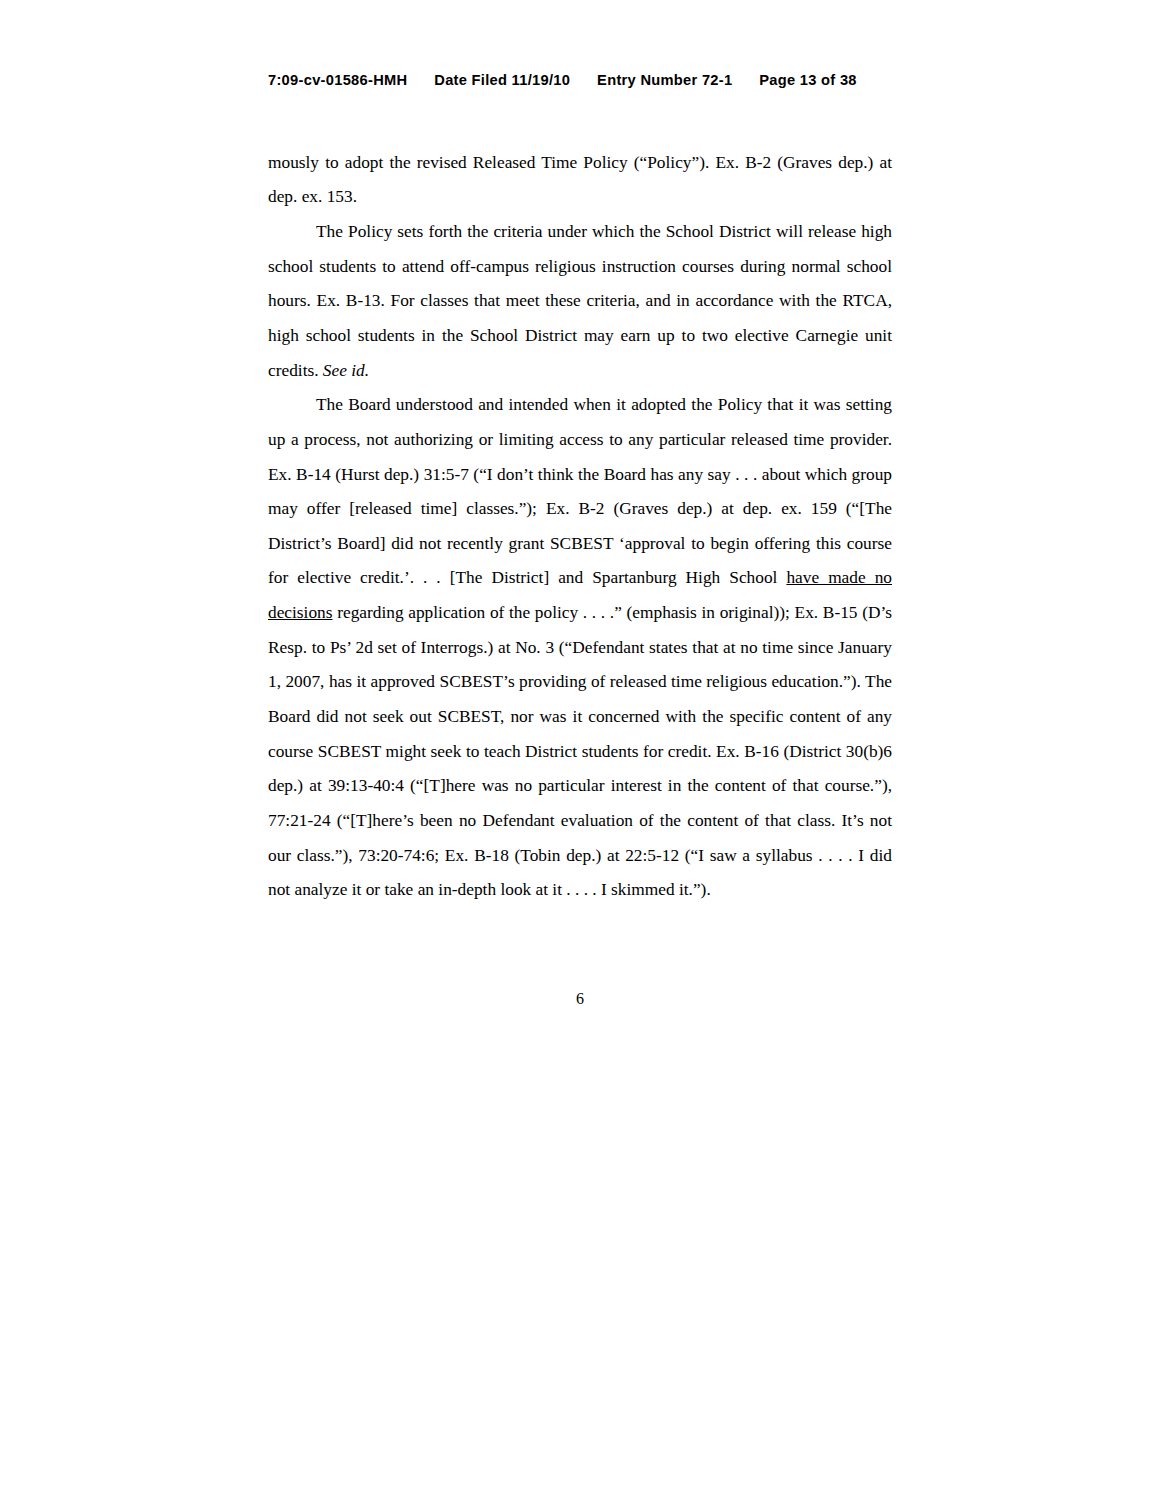7:09-cv-01586-HMH Date Filed 11/19/10 Entry Number 72-1 Page 13 of 38
mously to adopt the revised Released Time Policy (“Policy”). Ex. B-2 (Graves dep.) at dep. ex. 153.
The Policy sets forth the criteria under which the School District will release high school students to attend off-campus religious instruction courses during normal school hours. Ex. B-13. For classes that meet these criteria, and in accordance with the RTCA, high school students in the School District may earn up to two elective Carnegie unit credits. See id.
The Board understood and intended when it adopted the Policy that it was setting up a process, not authorizing or limiting access to any particular released time provider. Ex. B-14 (Hurst dep.) 31:5-7 (“I don’t think the Board has any say . . . about which group may offer [released time] classes.”); Ex. B-2 (Graves dep.) at dep. ex. 159 (“[The District’s Board] did not recently grant SCBEST ‘approval to begin offering this course for elective credit.’. . . [The District] and Spartanburg High School have made no decisions regarding application of the policy . . . .” (emphasis in original)); Ex. B-15 (D’s Resp. to Ps’ 2d set of Interrogs.) at No. 3 (“Defendant states that at no time since January 1, 2007, has it approved SCBEST’s providing of released time religious education.”). The Board did not seek out SCBEST, nor was it concerned with the specific content of any course SCBEST might seek to teach District students for credit. Ex. B-16 (District 30(b)6 dep.) at 39:13-40:4 (“[T]here was no particular interest in the content of that course.”), 77:21-24 (“[T]here’s been no Defendant evaluation of the content of that class. It’s not our class.”), 73:20-74:6; Ex. B-18 (Tobin dep.) at 22:5-12 (“I saw a syllabus . . . . I did not analyze it or take an in-depth look at it . . . . I skimmed it.”).
6